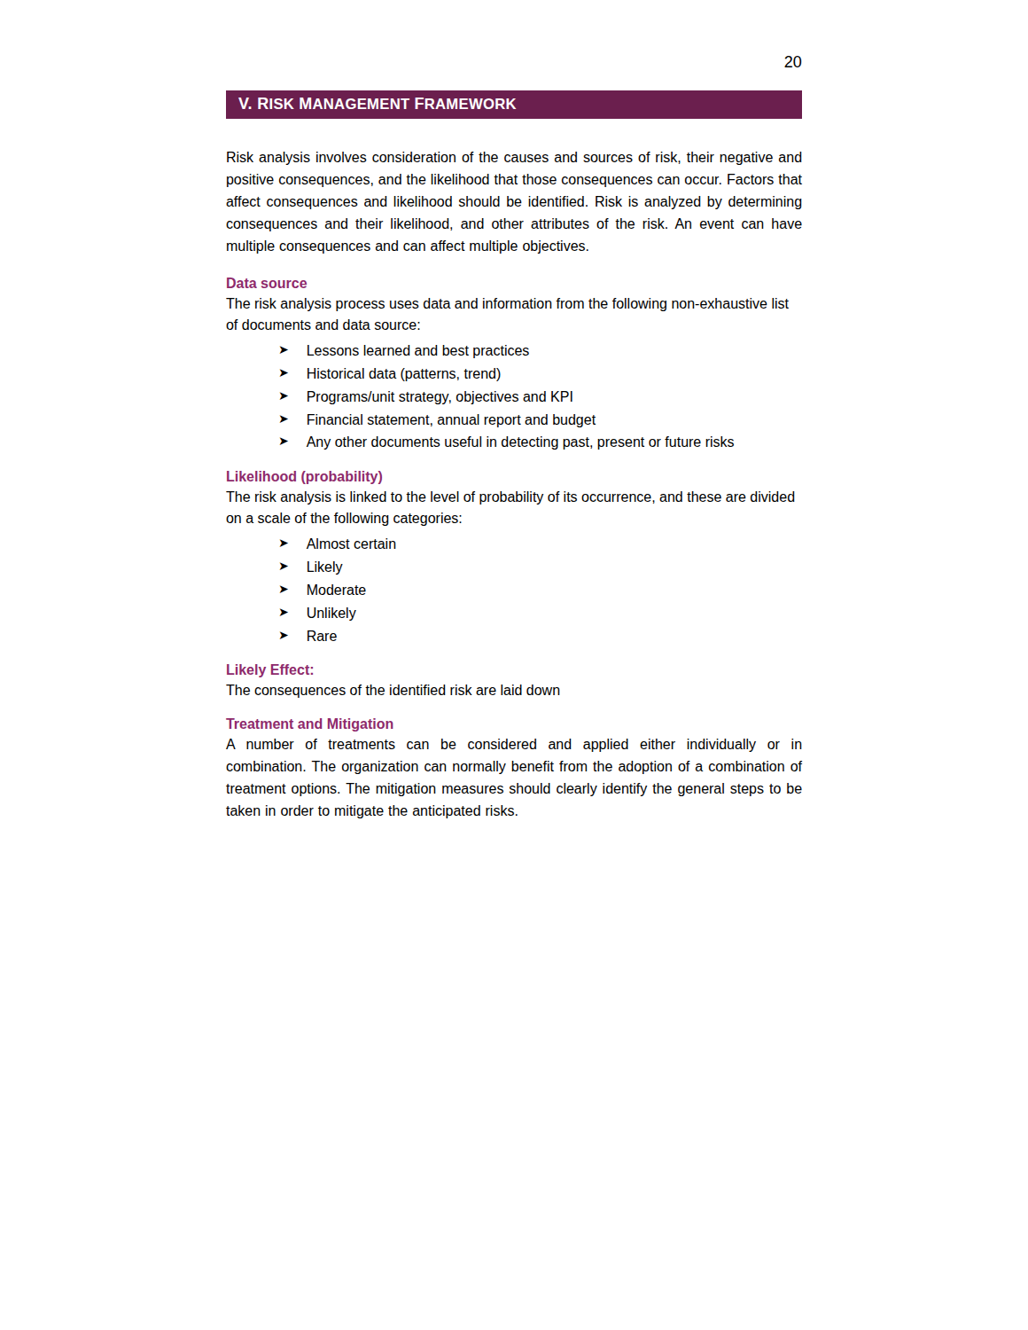20
V. R ISK MANAGEMENT FRAMEWORK
Risk analysis involves consideration of the causes and sources of risk, their negative and positive consequences, and the likelihood that those consequences can occur. Factors that affect consequences and likelihood should be identified. Risk is analyzed by determining consequences and their likelihood, and other attributes of the risk. An event can have multiple consequences and can affect multiple objectives.
Data source
The risk analysis process uses data and information from the following non-exhaustive list of documents and data source:
Lessons learned and best practices
Historical data (patterns, trend)
Programs/unit strategy, objectives and KPI
Financial statement, annual report and budget
Any other documents useful in detecting past, present or future risks
Likelihood (probability)
The risk analysis is linked to the level of probability of its occurrence, and these are divided on a scale of the following categories:
Almost certain
Likely
Moderate
Unlikely
Rare
Likely Effect:
The consequences of the identified risk are laid down
Treatment and Mitigation
A number of treatments can be considered and applied either individually or in combination. The organization can normally benefit from the adoption of a combination of treatment options. The mitigation measures should clearly identify the general steps to be taken in order to mitigate the anticipated risks.